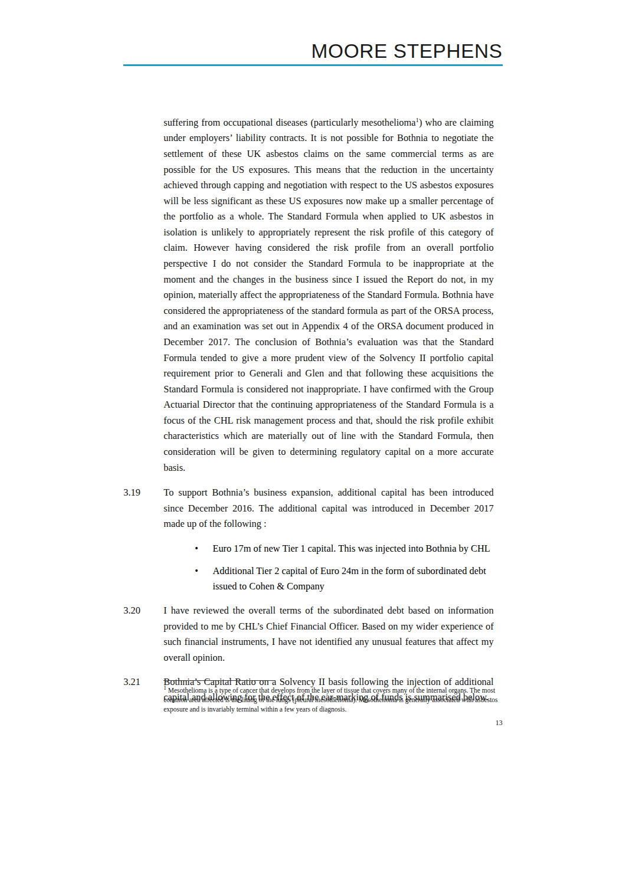MOORE STEPHENS
suffering from occupational diseases (particularly mesothelioma1) who are claiming under employers’ liability contracts. It is not possible for Bothnia to negotiate the settlement of these UK asbestos claims on the same commercial terms as are possible for the US exposures. This means that the reduction in the uncertainty achieved through capping and negotiation with respect to the US asbestos exposures will be less significant as these US exposures now make up a smaller percentage of the portfolio as a whole. The Standard Formula when applied to UK asbestos in isolation is unlikely to appropriately represent the risk profile of this category of claim. However having considered the risk profile from an overall portfolio perspective I do not consider the Standard Formula to be inappropriate at the moment and the changes in the business since I issued the Report do not, in my opinion, materially affect the appropriateness of the Standard Formula. Bothnia have considered the appropriateness of the standard formula as part of the ORSA process, and an examination was set out in Appendix 4 of the ORSA document produced in December 2017. The conclusion of Bothnia’s evaluation was that the Standard Formula tended to give a more prudent view of the Solvency II portfolio capital requirement prior to Generali and Glen and that following these acquisitions the Standard Formula is considered not inappropriate. I have confirmed with the Group Actuarial Director that the continuing appropriateness of the Standard Formula is a focus of the CHL risk management process and that, should the risk profile exhibit characteristics which are materially out of line with the Standard Formula, then consideration will be given to determining regulatory capital on a more accurate basis.
3.19 To support Bothnia’s business expansion, additional capital has been introduced since December 2016. The additional capital was introduced in December 2017 made up of the following :
Euro 17m of new Tier 1 capital. This was injected into Bothnia by CHL
Additional Tier 2 capital of Euro 24m in the form of subordinated debt issued to Cohen & Company
3.20 I have reviewed the overall terms of the subordinated debt based on information provided to me by CHL’s Chief Financial Officer. Based on my wider experience of such financial instruments, I have not identified any unusual features that affect my overall opinion.
3.21 Bothnia’s Capital Ratio on a Solvency II basis following the injection of additional capital and allowing for the effect of the ear-marking of funds is summarised below.
1 Mesothelioma is a type of cancer that develops from the layer of tissue that covers many of the internal organs. The most common area affected is the lining of the lungs (pleural mesothelioma). Mesothelioma is generally associated with asbestos exposure and is invariably terminal within a few years of diagnosis.
13